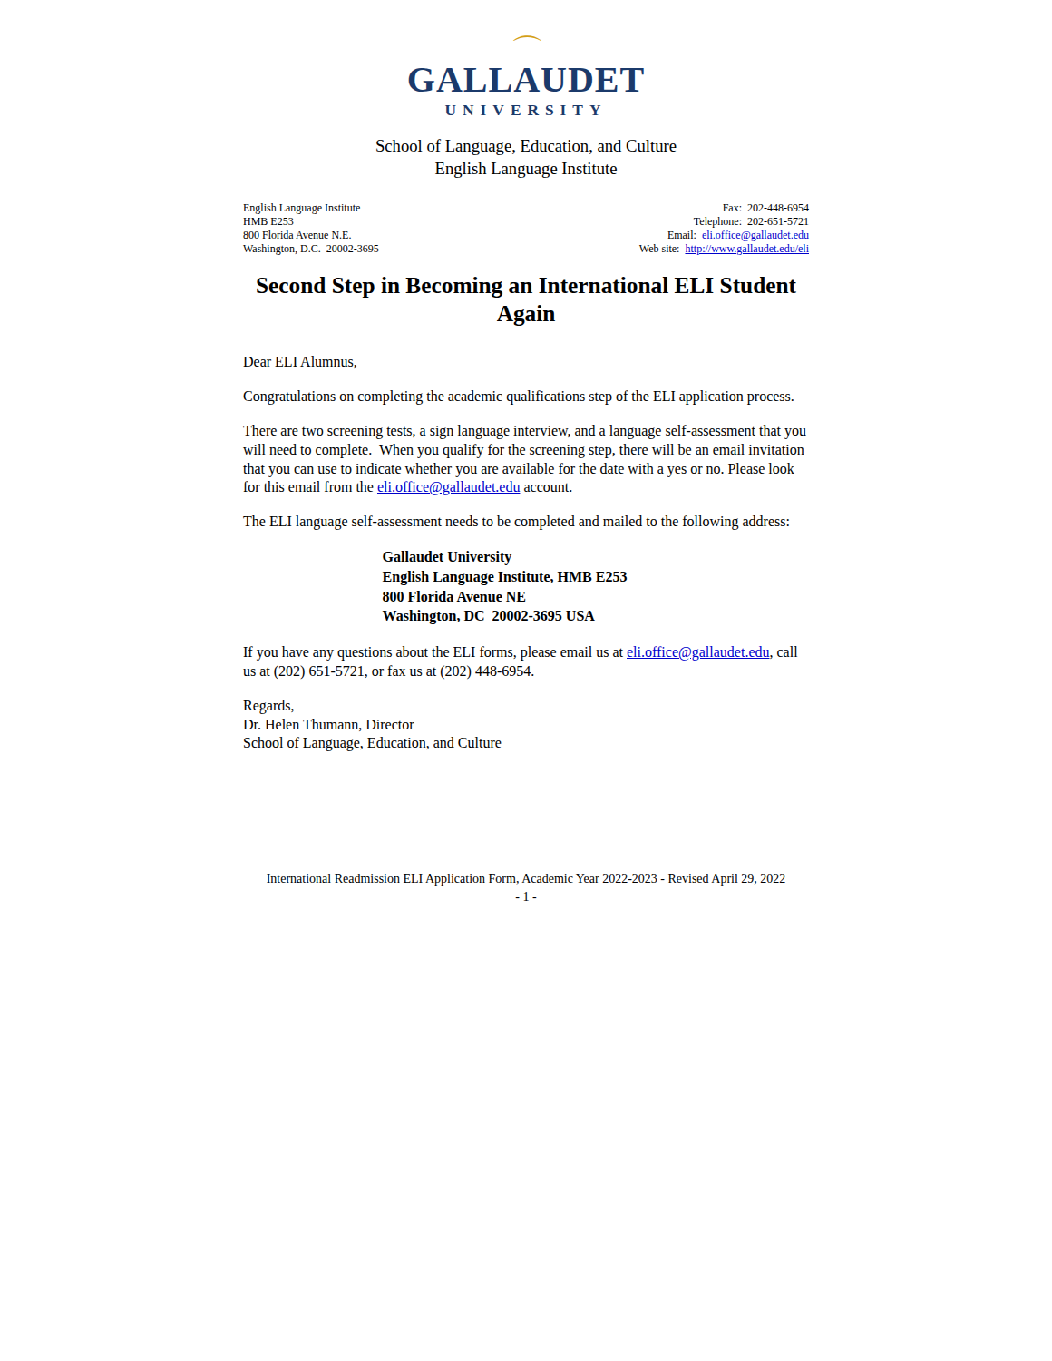⌒
GALLAUDET
UNIVERSITY
School of Language, Education, and Culture
English Language Institute
| English Language Institute | Fax: 202-448-6954 |
| HMB E253 | Telephone: 202-651-5721 |
| 800 Florida Avenue N.E. | Email: eli.office@gallaudet.edu |
| Washington, D.C. 20002-3695 | Web site: http://www.gallaudet.edu/eli |
Second Step in Becoming an International ELI Student Again
Dear ELI Alumnus,
Congratulations on completing the academic qualifications step of the ELI application process.
There are two screening tests, a sign language interview, and a language self-assessment that you will need to complete. When you qualify for the screening step, there will be an email invitation that you can use to indicate whether you are available for the date with a yes or no. Please look for this email from the eli.office@gallaudet.edu account.
The ELI language self-assessment needs to be completed and mailed to the following address:
Gallaudet University
English Language Institute, HMB E253
800 Florida Avenue NE
Washington, DC 20002-3695 USA
If you have any questions about the ELI forms, please email us at eli.office@gallaudet.edu, call us at (202) 651-5721, or fax us at (202) 448-6954.
Regards,
Dr. Helen Thumann, Director
School of Language, Education, and Culture
International Readmission ELI Application Form, Academic Year 2022-2023 - Revised April 29, 2022
- 1 -